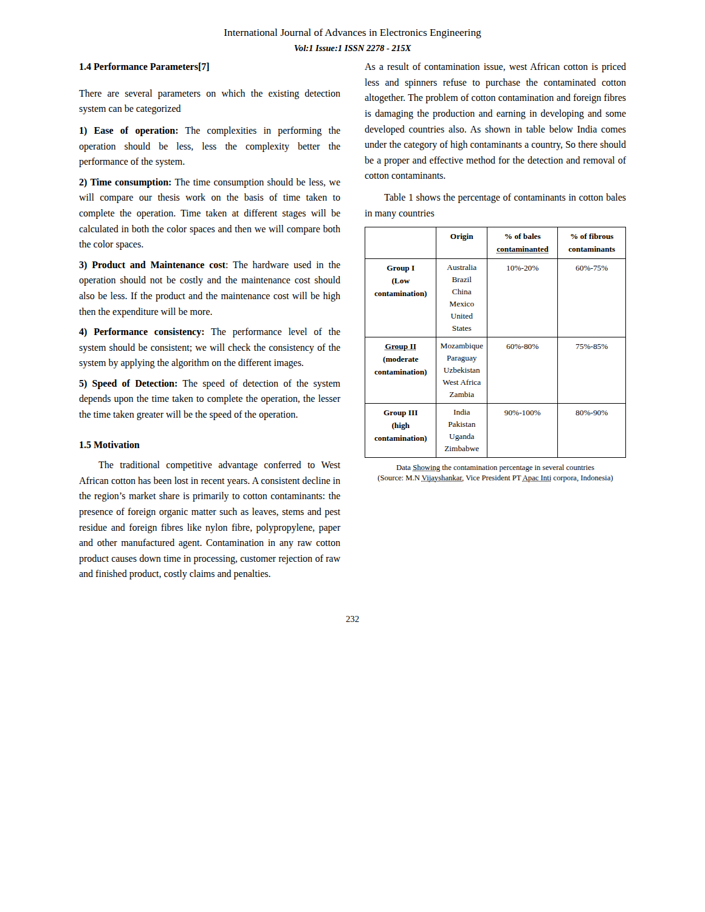International Journal of Advances in Electronics Engineering
Vol:1 Issue:1 ISSN 2278 - 215X
1.4 Performance Parameters[7]
There are several parameters on which the existing detection system can be categorized
1) Ease of operation: The complexities in performing the operation should be less, less the complexity better the performance of the system.
2) Time consumption: The time consumption should be less, we will compare our thesis work on the basis of time taken to complete the operation. Time taken at different stages will be calculated in both the color spaces and then we will compare both the color spaces.
3) Product and Maintenance cost: The hardware used in the operation should not be costly and the maintenance cost should also be less. If the product and the maintenance cost will be high then the expenditure will be more.
4) Performance consistency: The performance level of the system should be consistent; we will check the consistency of the system by applying the algorithm on the different images.
5) Speed of Detection: The speed of detection of the system depends upon the time taken to complete the operation, the lesser the time taken greater will be the speed of the operation.
1.5 Motivation
The traditional competitive advantage conferred to West African cotton has been lost in recent years. A consistent decline in the region’s market share is primarily to cotton contaminants: the presence of foreign organic matter such as leaves, stems and pest residue and foreign fibres like nylon fibre, polypropylene, paper and other manufactured agent. Contamination in any raw cotton product causes down time in processing, customer rejection of raw and finished product, costly claims and penalties.
As a result of contamination issue, west African cotton is priced less and spinners refuse to purchase the contaminated cotton altogether. The problem of cotton contamination and foreign fibres is damaging the production and earning in developing and some developed countries also. As shown in table below India comes under the category of high contaminants a country, So there should be a proper and effective method for the detection and removal of cotton contaminants.
Table 1 shows the percentage of contaminants in cotton bales in many countries
| | Origin | % of bales contaminanted | % of fibrous contaminants |
| --- | --- | --- | --- |
| Group I (Low contamination) | Australia Brazil China Mexico United States | 10%-20% | 60%-75% |
| Group II (moderate contamination) | Mozambique Paraguay Uzbekistan West Africa Zambia | 60%-80% | 75%-85% |
| Group III (high contamination) | India Pakistan Uganda Zimbabwe | 90%-100% | 80%-90% |
Data Showing the contamination percentage in several countries (Source: M.N Vijayshankar, Vice President PT Apac Inti corpora, Indonesia)
232